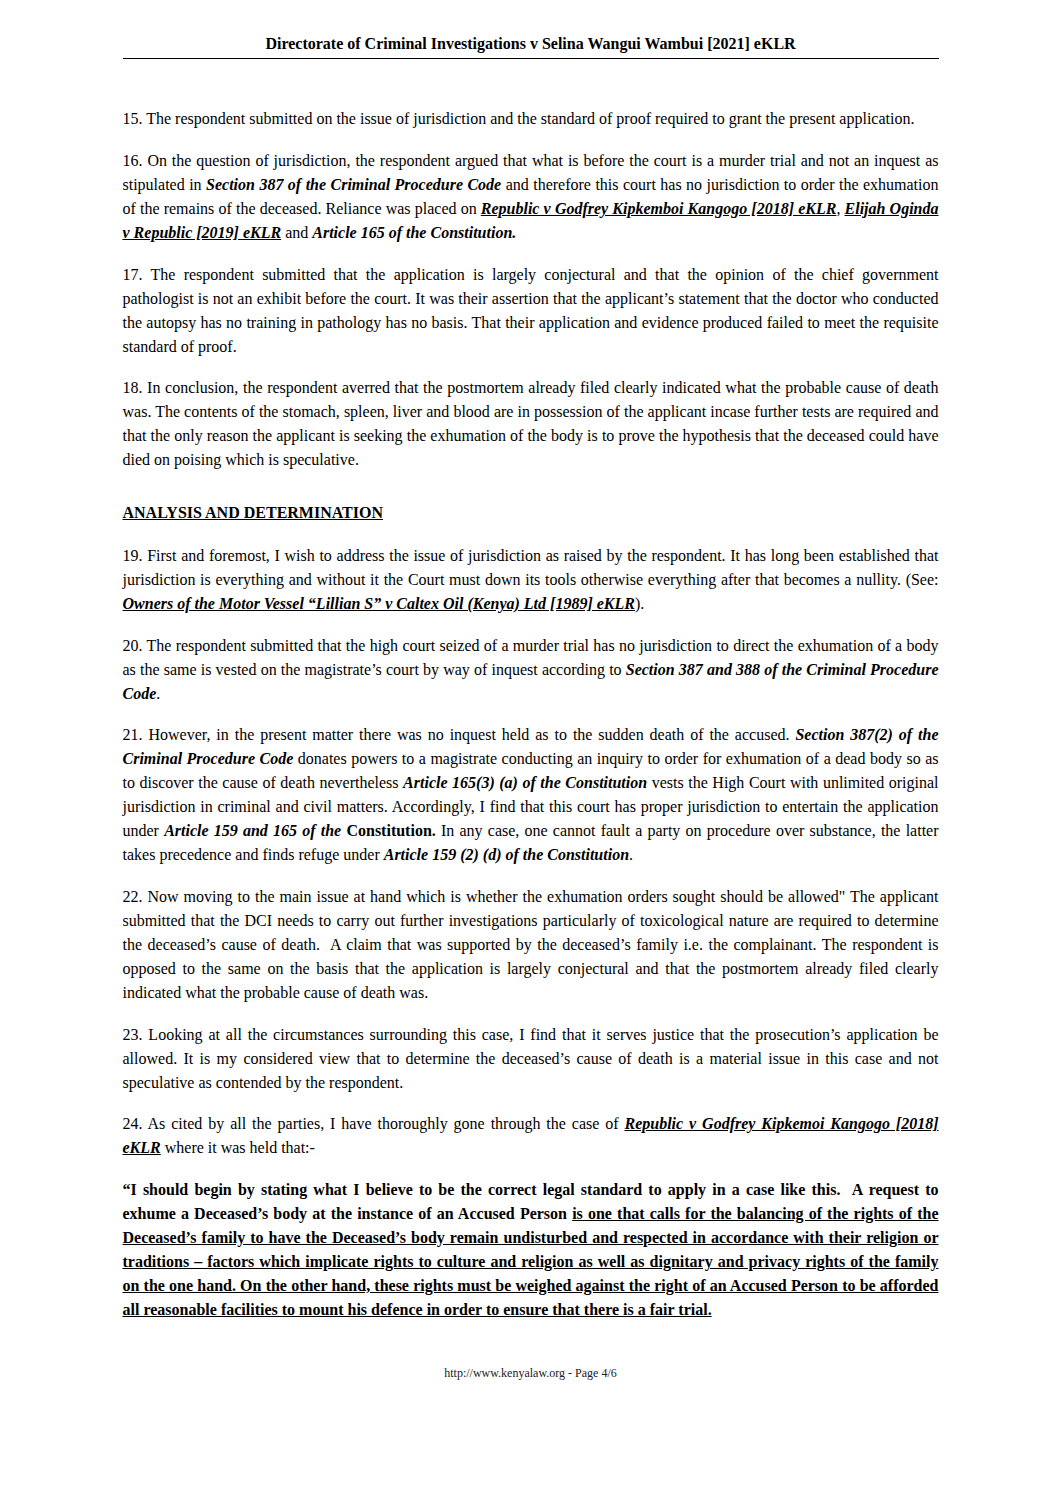Directorate of Criminal Investigations v Selina Wangui Wambui [2021] eKLR
15. The respondent submitted on the issue of jurisdiction and the standard of proof required to grant the present application.
16. On the question of jurisdiction, the respondent argued that what is before the court is a murder trial and not an inquest as stipulated in Section 387 of the Criminal Procedure Code and therefore this court has no jurisdiction to order the exhumation of the remains of the deceased. Reliance was placed on Republic v Godfrey Kipkemboi Kangogo [2018] eKLR, Elijah Oginda v Republic [2019] eKLR and Article 165 of the Constitution.
17. The respondent submitted that the application is largely conjectural and that the opinion of the chief government pathologist is not an exhibit before the court. It was their assertion that the applicant’s statement that the doctor who conducted the autopsy has no training in pathology has no basis. That their application and evidence produced failed to meet the requisite standard of proof.
18. In conclusion, the respondent averred that the postmortem already filed clearly indicated what the probable cause of death was. The contents of the stomach, spleen, liver and blood are in possession of the applicant incase further tests are required and that the only reason the applicant is seeking the exhumation of the body is to prove the hypothesis that the deceased could have died on poising which is speculative.
ANALYSIS AND DETERMINATION
19. First and foremost, I wish to address the issue of jurisdiction as raised by the respondent. It has long been established that jurisdiction is everything and without it the Court must down its tools otherwise everything after that becomes a nullity. (See: Owners of the Motor Vessel “Lillian S” v Caltex Oil (Kenya) Ltd [1989] eKLR).
20. The respondent submitted that the high court seized of a murder trial has no jurisdiction to direct the exhumation of a body as the same is vested on the magistrate’s court by way of inquest according to Section 387 and 388 of the Criminal Procedure Code.
21. However, in the present matter there was no inquest held as to the sudden death of the accused. Section 387(2) of the Criminal Procedure Code donates powers to a magistrate conducting an inquiry to order for exhumation of a dead body so as to discover the cause of death nevertheless Article 165(3) (a) of the Constitution vests the High Court with unlimited original jurisdiction in criminal and civil matters. Accordingly, I find that this court has proper jurisdiction to entertain the application under Article 159 and 165 of the Constitution. In any case, one cannot fault a party on procedure over substance, the latter takes precedence and finds refuge under Article 159 (2) (d) of the Constitution.
22. Now moving to the main issue at hand which is whether the exhumation orders sought should be allowed" The applicant submitted that the DCI needs to carry out further investigations particularly of toxicological nature are required to determine the deceased’s cause of death. A claim that was supported by the deceased’s family i.e. the complainant. The respondent is opposed to the same on the basis that the application is largely conjectural and that the postmortem already filed clearly indicated what the probable cause of death was.
23. Looking at all the circumstances surrounding this case, I find that it serves justice that the prosecution’s application be allowed. It is my considered view that to determine the deceased’s cause of death is a material issue in this case and not speculative as contended by the respondent.
24. As cited by all the parties, I have thoroughly gone through the case of Republic v Godfrey Kipkemoi Kangogo [2018] eKLR where it was held that:-
“I should begin by stating what I believe to be the correct legal standard to apply in a case like this. A request to exhume a Deceased’s body at the instance of an Accused Person is one that calls for the balancing of the rights of the Deceased’s family to have the Deceased’s body remain undisturbed and respected in accordance with their religion or traditions – factors which implicate rights to culture and religion as well as dignitary and privacy rights of the family on the one hand. On the other hand, these rights must be weighed against the right of an Accused Person to be afforded all reasonable facilities to mount his defence in order to ensure that there is a fair trial.
http://www.kenyalaw.org - Page 4/6